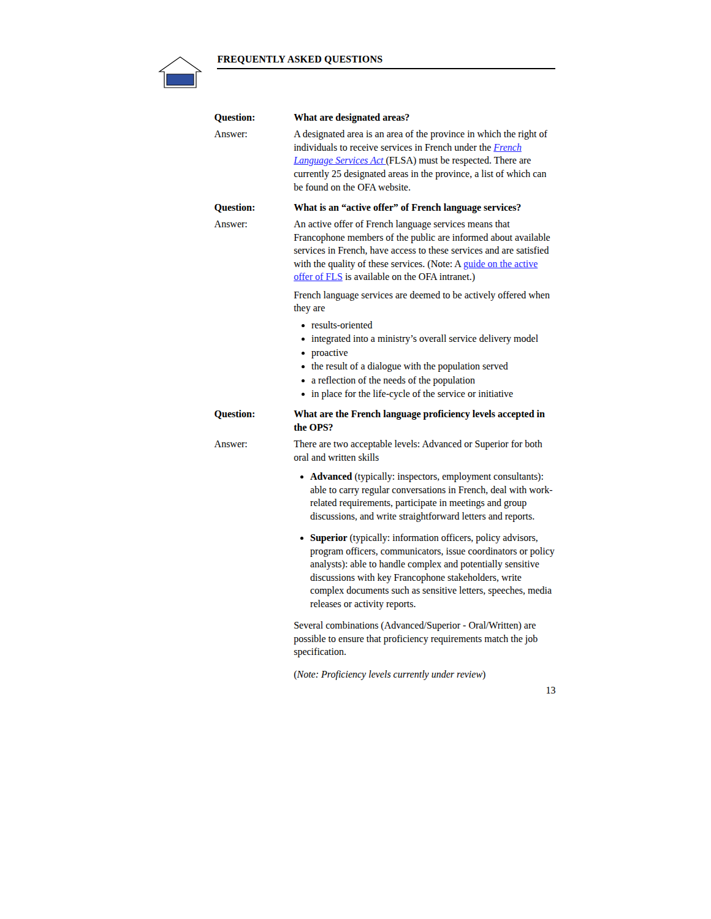FREQUENTLY ASKED QUESTIONS
Question:
What are designated areas?
Answer:
A designated area is an area of the province in which the right of individuals to receive services in French under the French Language Services Act (FLSA) must be respected. There are currently 25 designated areas in the province, a list of which can be found on the OFA website.
Question:
What is an “active offer” of French language services?
Answer:
An active offer of French language services means that Francophone members of the public are informed about available services in French, have access to these services and are satisfied with the quality of these services. (Note: A guide on the active offer of FLS is available on the OFA intranet.)
French language services are deemed to be actively offered when they are
results-oriented
integrated into a ministry’s overall service delivery model
proactive
the result of a dialogue with the population served
a reflection of the needs of the population
in place for the life-cycle of the service or initiative
Question:
What are the French language proficiency levels accepted in the OPS?
Answer:
There are two acceptable levels: Advanced or Superior for both oral and written skills
Advanced (typically: inspectors, employment consultants): able to carry regular conversations in French, deal with work-related requirements, participate in meetings and group discussions, and write straightforward letters and reports.
Superior (typically: information officers, policy advisors, program officers, communicators, issue coordinators or policy analysts): able to handle complex and potentially sensitive discussions with key Francophone stakeholders, write complex documents such as sensitive letters, speeches, media releases or activity reports.
Several combinations (Advanced/Superior - Oral/Written) are possible to ensure that proficiency requirements match the job specification.
(Note: Proficiency levels currently under review)
13